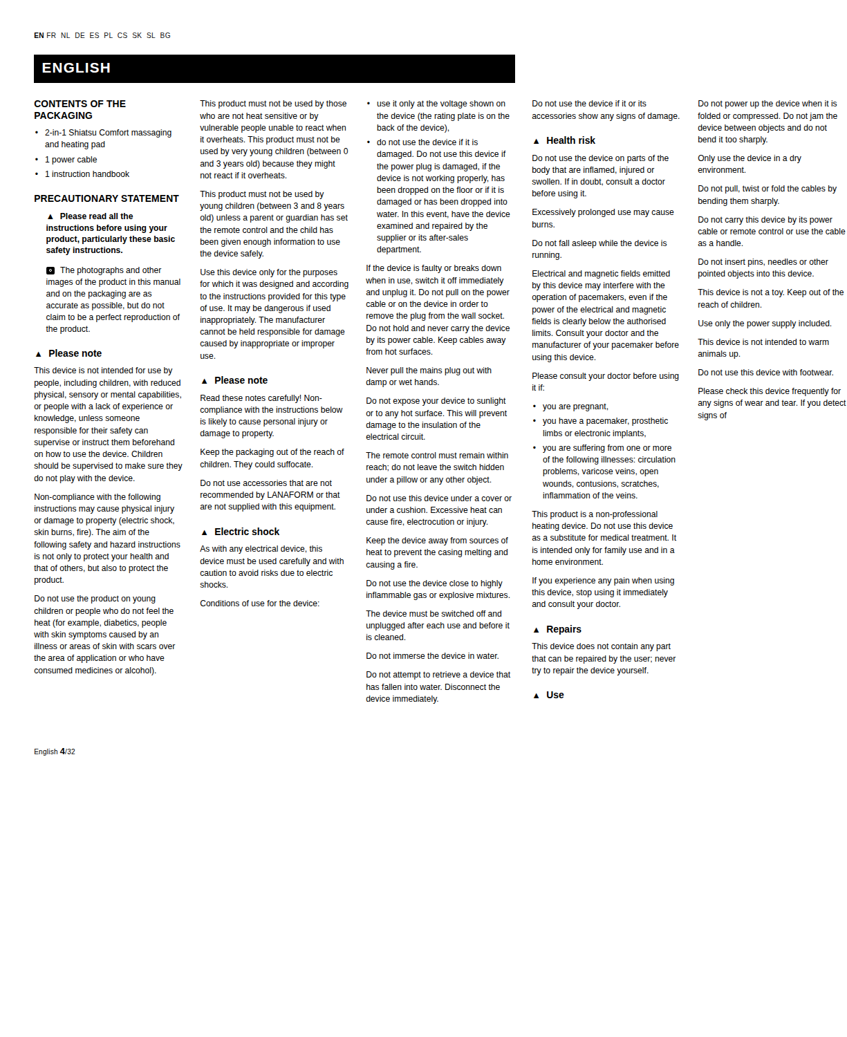EN FR NL DE ES PL CS SK SL BG
ENGLISH
CONTENTS OF THE PACKAGING
2-in-1 Shiatsu Comfort massaging and heating pad
1 power cable
1 instruction handbook
PRECAUTIONARY STATEMENT
▲ Please read all the instructions before using your product, particularly these basic safety instructions.
The photographs and other images of the product in this manual and on the packaging are as accurate as possible, but do not claim to be a perfect reproduction of the product.
▲ Please note
This device is not intended for use by people, including children, with reduced physical, sensory or mental capabilities, or people with a lack of experience or knowledge, unless someone responsible for their safety can supervise or instruct them beforehand on how to use the device. Children should be supervised to make sure they do not play with the device.
Non-compliance with the following instructions may cause physical injury or damage to property (electric shock, skin burns, fire). The aim of the following safety and hazard instructions is not only to protect your health and that of others, but also to protect the product.
Do not use the product on young children or people who do not feel the heat (for example, diabetics, people with skin symptoms caused by an illness or areas of skin with scars over the area of application or who have consumed medicines or alcohol).
This product must not be used by those who are not heat sensitive or by vulnerable people unable to react when it overheats. This product must not be used by very young children (between 0 and 3 years old) because they might not react if it overheats.
This product must not be used by young children (between 3 and 8 years old) unless a parent or guardian has set the remote control and the child has been given enough information to use the device safely.
Use this device only for the purposes for which it was designed and according to the instructions provided for this type of use. It may be dangerous if used inappropriately. The manufacturer cannot be held responsible for damage caused by inappropriate or improper use.
▲ Please note
Read these notes carefully! Non-compliance with the instructions below is likely to cause personal injury or damage to property.
Keep the packaging out of the reach of children. They could suffocate.
Do not use accessories that are not recommended by LANAFORM or that are not supplied with this equipment.
▲ Electric shock
As with any electrical device, this device must be used carefully and with caution to avoid risks due to electric shocks.
Conditions of use for the device:
use it only at the voltage shown on the device (the rating plate is on the back of the device),
do not use the device if it is damaged. Do not use this device if the power plug is damaged, if the device is not working properly, has been dropped on the floor or if it is damaged or has been dropped into water. In this event, have the device examined and repaired by the supplier or its after-sales department.
If the device is faulty or breaks down when in use, switch it off immediately and unplug it. Do not pull on the power cable or on the device in order to remove the plug from the wall socket. Do not hold and never carry the device by its power cable. Keep cables away from hot surfaces.
Never pull the mains plug out with damp or wet hands.
Do not expose your device to sunlight or to any hot surface. This will prevent damage to the insulation of the electrical circuit.
The remote control must remain within reach; do not leave the switch hidden under a pillow or any other object.
Do not use this device under a cover or under a cushion. Excessive heat can cause fire, electrocution or injury.
Keep the device away from sources of heat to prevent the casing melting and causing a fire.
Do not use the device close to highly inflammable gas or explosive mixtures.
The device must be switched off and unplugged after each use and before it is cleaned.
Do not immerse the device in water.
Do not attempt to retrieve a device that has fallen into water. Disconnect the device immediately.
Do not use the device if it or its accessories show any signs of damage.
▲ Health risk
Do not use the device on parts of the body that are inflamed, injured or swollen. If in doubt, consult a doctor before using it.
Excessively prolonged use may cause burns.
Do not fall asleep while the device is running.
Electrical and magnetic fields emitted by this device may interfere with the operation of pacemakers, even if the power of the electrical and magnetic fields is clearly below the authorised limits. Consult your doctor and the manufacturer of your pacemaker before using this device.
Please consult your doctor before using it if:
you are pregnant,
you have a pacemaker, prosthetic limbs or electronic implants,
you are suffering from one or more of the following illnesses: circulation problems, varicose veins, open wounds, contusions, scratches, inflammation of the veins.
This product is a non-professional heating device. Do not use this device as a substitute for medical treatment. It is intended only for family use and in a home environment.
If you experience any pain when using this device, stop using it immediately and consult your doctor.
▲ Repairs
This device does not contain any part that can be repaired by the user; never try to repair the device yourself.
▲ Use
Do not power up the device when it is folded or compressed. Do not jam the device between objects and do not bend it too sharply.
Only use the device in a dry environment.
Do not pull, twist or fold the cables by bending them sharply.
Do not carry this device by its power cable or remote control or use the cable as a handle.
Do not insert pins, needles or other pointed objects into this device.
This device is not a toy. Keep out of the reach of children.
Use only the power supply included.
This device is not intended to warm animals up.
Do not use this device with footwear.
Please check this device frequently for any signs of wear and tear. If you detect signs of
English 4/32